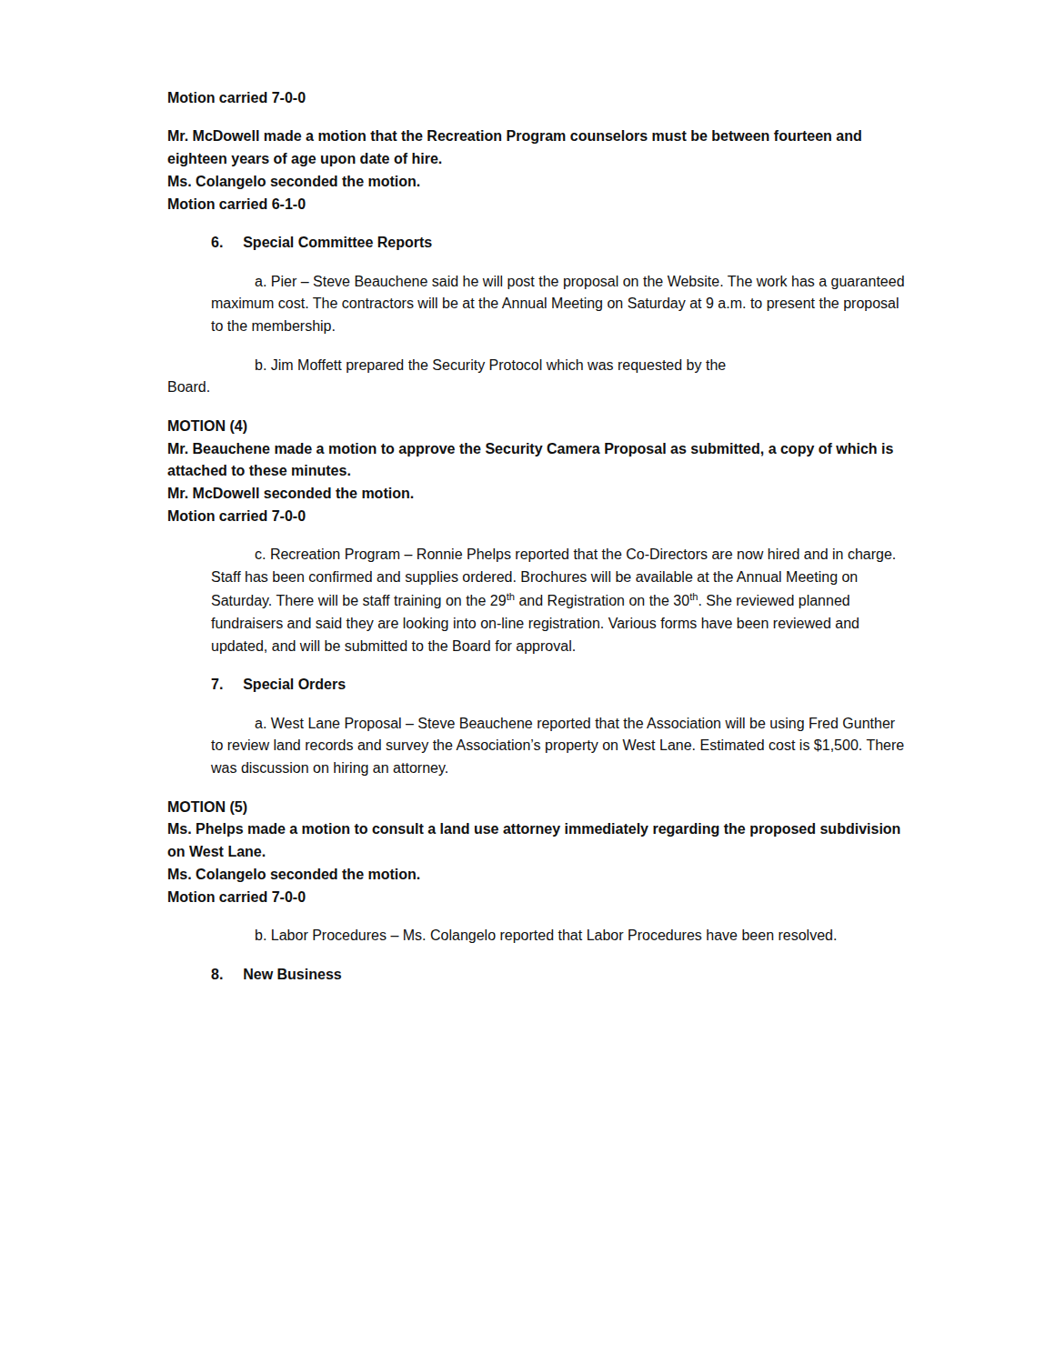Motion carried 7-0-0
Mr. McDowell made a motion that the Recreation Program counselors must be between fourteen and eighteen years of age upon date of hire.
Ms. Colangelo seconded the motion.
Motion carried 6-1-0
6. Special Committee Reports
a. Pier – Steve Beauchene said he will post the proposal on the Website. The work has a guaranteed maximum cost. The contractors will be at the Annual Meeting on Saturday at 9 a.m. to present the proposal to the membership.
b. Jim Moffett prepared the Security Protocol which was requested by the
Board.
MOTION (4)
Mr. Beauchene made a motion to approve the Security Camera Proposal as submitted, a copy of which is attached to these minutes.
Mr. McDowell seconded the motion.
Motion carried 7-0-0
c. Recreation Program – Ronnie Phelps reported that the Co-Directors are now hired and in charge. Staff has been confirmed and supplies ordered. Brochures will be available at the Annual Meeting on Saturday. There will be staff training on the 29th and Registration on the 30th. She reviewed planned fundraisers and said they are looking into on-line registration. Various forms have been reviewed and updated, and will be submitted to the Board for approval.
7. Special Orders
a. West Lane Proposal – Steve Beauchene reported that the Association will be using Fred Gunther to review land records and survey the Association’s property on West Lane. Estimated cost is $1,500. There was discussion on hiring an attorney.
MOTION (5)
Ms. Phelps made a motion to consult a land use attorney immediately regarding the proposed subdivision on West Lane.
Ms. Colangelo seconded the motion.
Motion carried 7-0-0
b. Labor Procedures – Ms. Colangelo reported that Labor Procedures have been resolved.
8. New Business